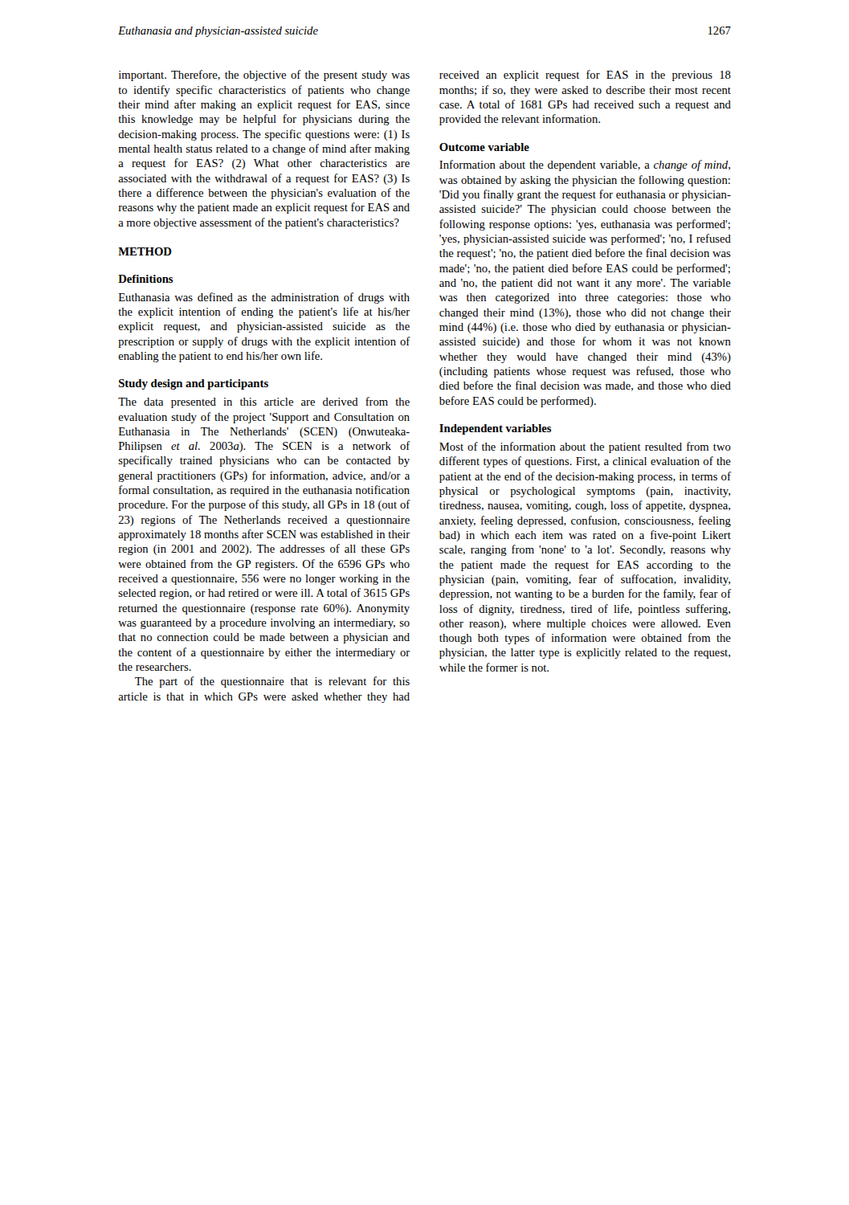Euthanasia and physician-assisted suicide 1267
important. Therefore, the objective of the present study was to identify specific characteristics of patients who change their mind after making an explicit request for EAS, since this knowledge may be helpful for physicians during the decision-making process. The specific questions were: (1) Is mental health status related to a change of mind after making a request for EAS? (2) What other characteristics are associated with the withdrawal of a request for EAS? (3) Is there a difference between the physician's evaluation of the reasons why the patient made an explicit request for EAS and a more objective assessment of the patient's characteristics?
Method
Definitions
Euthanasia was defined as the administration of drugs with the explicit intention of ending the patient's life at his/her explicit request, and physician-assisted suicide as the prescription or supply of drugs with the explicit intention of enabling the patient to end his/her own life.
Study design and participants
The data presented in this article are derived from the evaluation study of the project 'Support and Consultation on Euthanasia in The Netherlands' (SCEN) (Onwuteaka-Philipsen et al. 2003a). The SCEN is a network of specifically trained physicians who can be contacted by general practitioners (GPs) for information, advice, and/or a formal consultation, as required in the euthanasia notification procedure. For the purpose of this study, all GPs in 18 (out of 23) regions of The Netherlands received a questionnaire approximately 18 months after SCEN was established in their region (in 2001 and 2002). The addresses of all these GPs were obtained from the GP registers. Of the 6596 GPs who received a questionnaire, 556 were no longer working in the selected region, or had retired or were ill. A total of 3615 GPs returned the questionnaire (response rate 60%). Anonymity was guaranteed by a procedure involving an intermediary, so that no connection could be made between a physician and the content of a questionnaire by either the intermediary or the researchers.
The part of the questionnaire that is relevant for this article is that in which GPs were asked whether they had received an explicit request for EAS in the previous 18 months; if so, they were asked to describe their most recent case. A total of 1681 GPs had received such a request and provided the relevant information.
Outcome variable
Information about the dependent variable, a change of mind, was obtained by asking the physician the following question: 'Did you finally grant the request for euthanasia or physician-assisted suicide?' The physician could choose between the following response options: 'yes, euthanasia was performed'; 'yes, physician-assisted suicide was performed'; 'no, I refused the request'; 'no, the patient died before the final decision was made'; 'no, the patient died before EAS could be performed'; and 'no, the patient did not want it any more'. The variable was then categorized into three categories: those who changed their mind (13%), those who did not change their mind (44%) (i.e. those who died by euthanasia or physician-assisted suicide) and those for whom it was not known whether they would have changed their mind (43%) (including patients whose request was refused, those who died before the final decision was made, and those who died before EAS could be performed).
Independent variables
Most of the information about the patient resulted from two different types of questions. First, a clinical evaluation of the patient at the end of the decision-making process, in terms of physical or psychological symptoms (pain, inactivity, tiredness, nausea, vomiting, cough, loss of appetite, dyspnea, anxiety, feeling depressed, confusion, consciousness, feeling bad) in which each item was rated on a five-point Likert scale, ranging from 'none' to 'a lot'. Secondly, reasons why the patient made the request for EAS according to the physician (pain, vomiting, fear of suffocation, invalidity, depression, not wanting to be a burden for the family, fear of loss of dignity, tiredness, tired of life, pointless suffering, other reason), where multiple choices were allowed. Even though both types of information were obtained from the physician, the latter type is explicitly related to the request, while the former is not.